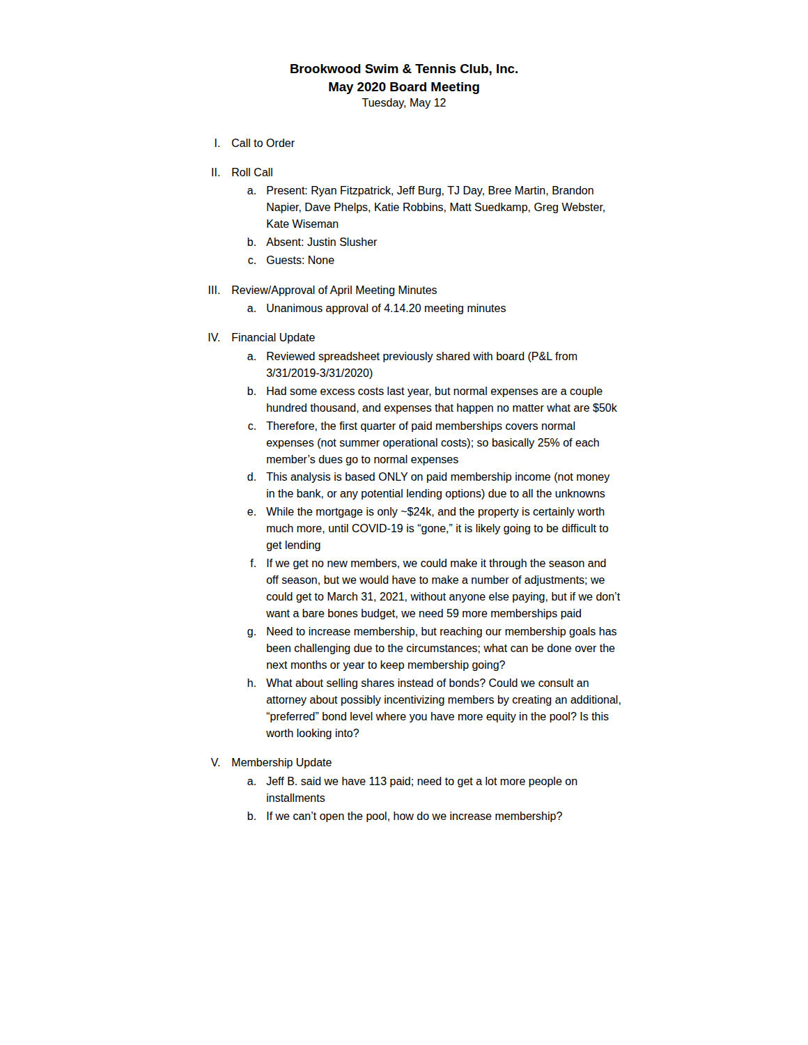Brookwood Swim & Tennis Club, Inc.
May 2020 Board Meeting
Tuesday, May 12
Call to Order
Roll Call
Present: Ryan Fitzpatrick, Jeff Burg, TJ Day, Bree Martin, Brandon Napier, Dave Phelps, Katie Robbins, Matt Suedkamp, Greg Webster, Kate Wiseman
Absent: Justin Slusher
Guests: None
Review/Approval of April Meeting Minutes
Unanimous approval of 4.14.20 meeting minutes
Financial Update
Reviewed spreadsheet previously shared with board (P&L from 3/31/2019-3/31/2020)
Had some excess costs last year, but normal expenses are a couple hundred thousand, and expenses that happen no matter what are $50k
Therefore, the first quarter of paid memberships covers normal expenses (not summer operational costs); so basically 25% of each member’s dues go to normal expenses
This analysis is based ONLY on paid membership income (not money in the bank, or any potential lending options) due to all the unknowns
While the mortgage is only ~$24k, and the property is certainly worth much more, until COVID-19 is “gone,” it is likely going to be difficult to get lending
If we get no new members, we could make it through the season and off season, but we would have to make a number of adjustments; we could get to March 31, 2021, without anyone else paying, but if we don’t want a bare bones budget, we need 59 more memberships paid
Need to increase membership, but reaching our membership goals has been challenging due to the circumstances; what can be done over the next months or year to keep membership going?
What about selling shares instead of bonds? Could we consult an attorney about possibly incentivizing members by creating an additional, “preferred” bond level where you have more equity in the pool? Is this worth looking into?
Membership Update
Jeff B. said we have 113 paid; need to get a lot more people on installments
If we can’t open the pool, how do we increase membership?